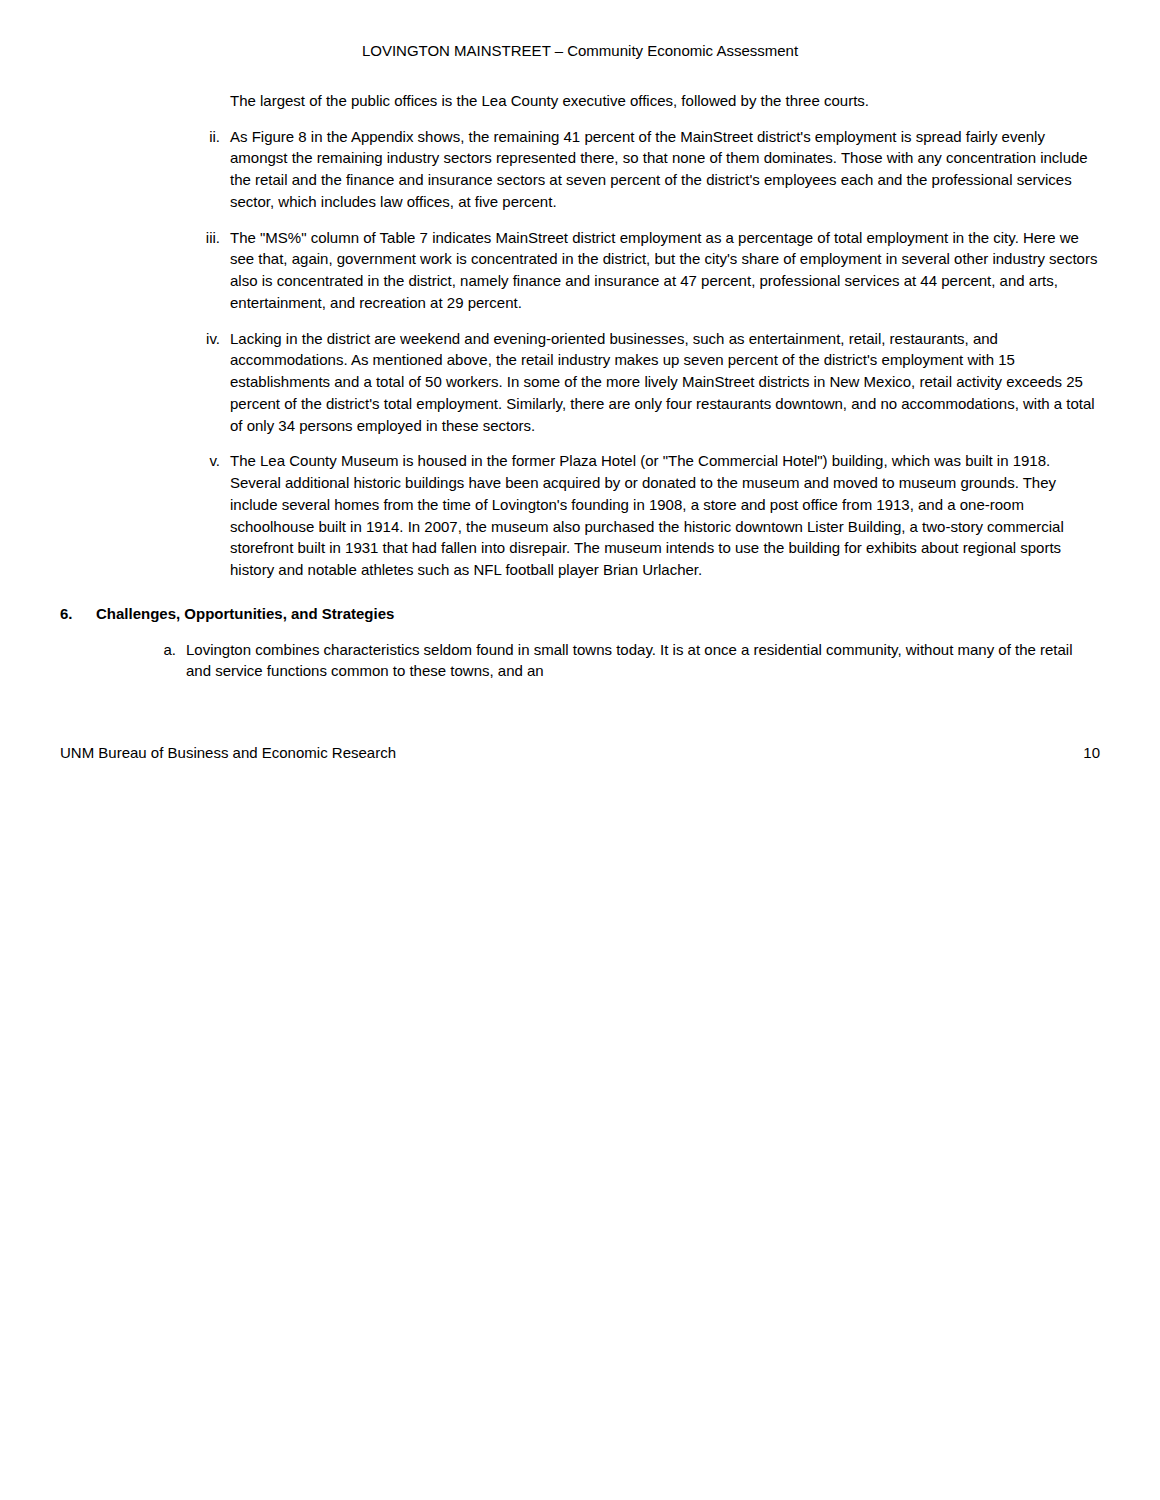LOVINGTON MAINSTREET – Community Economic Assessment
The largest of the public offices is the Lea County executive offices, followed by the three courts.
ii. As Figure 8 in the Appendix shows, the remaining 41 percent of the MainStreet district's employment is spread fairly evenly amongst the remaining industry sectors represented there, so that none of them dominates. Those with any concentration include the retail and the finance and insurance sectors at seven percent of the district's employees each and the professional services sector, which includes law offices, at five percent.
iii. The "MS%" column of Table 7 indicates MainStreet district employment as a percentage of total employment in the city. Here we see that, again, government work is concentrated in the district, but the city's share of employment in several other industry sectors also is concentrated in the district, namely finance and insurance at 47 percent, professional services at 44 percent, and arts, entertainment, and recreation at 29 percent.
iv. Lacking in the district are weekend and evening-oriented businesses, such as entertainment, retail, restaurants, and accommodations. As mentioned above, the retail industry makes up seven percent of the district's employment with 15 establishments and a total of 50 workers. In some of the more lively MainStreet districts in New Mexico, retail activity exceeds 25 percent of the district's total employment. Similarly, there are only four restaurants downtown, and no accommodations, with a total of only 34 persons employed in these sectors.
v. The Lea County Museum is housed in the former Plaza Hotel (or "The Commercial Hotel") building, which was built in 1918. Several additional historic buildings have been acquired by or donated to the museum and moved to museum grounds. They include several homes from the time of Lovington's founding in 1908, a store and post office from 1913, and a one-room schoolhouse built in 1914. In 2007, the museum also purchased the historic downtown Lister Building, a two-story commercial storefront built in 1931 that had fallen into disrepair. The museum intends to use the building for exhibits about regional sports history and notable athletes such as NFL football player Brian Urlacher.
6. Challenges, Opportunities, and Strategies
a. Lovington combines characteristics seldom found in small towns today. It is at once a residential community, without many of the retail and service functions common to these towns, and an
UNM Bureau of Business and Economic Research 10